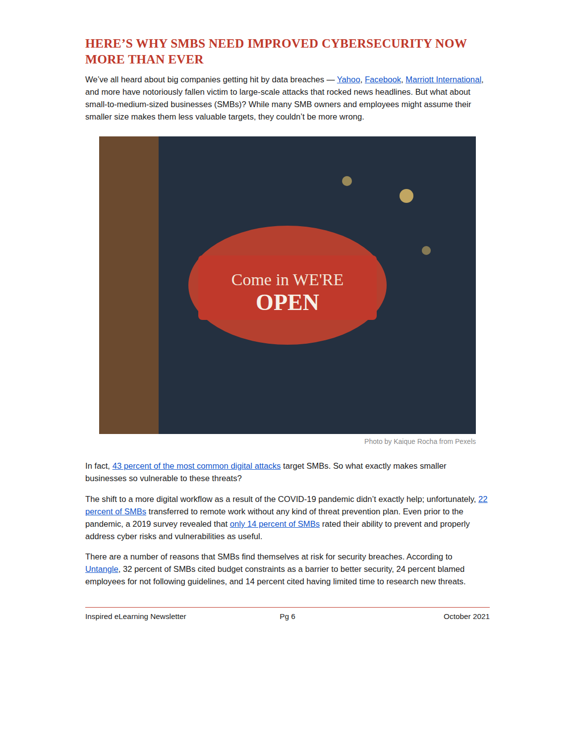HERE’S WHY SMBS NEED IMPROVED CYBERSECURITY NOW MORE THAN EVER
We’ve all heard about big companies getting hit by data breaches — Yahoo, Facebook, Marriott International, and more have notoriously fallen victim to large-scale attacks that rocked news headlines. But what about small-to-medium-sized businesses (SMBs)? While many SMB owners and employees might assume their smaller size makes them less valuable targets, they couldn’t be more wrong.
Photo by Kaique Rocha from Pexels
In fact, 43 percent of the most common digital attacks target SMBs. So what exactly makes smaller businesses so vulnerable to these threats?
The shift to a more digital workflow as a result of the COVID-19 pandemic didn’t exactly help; unfortunately, 22 percent of SMBs transferred to remote work without any kind of threat prevention plan. Even prior to the pandemic, a 2019 survey revealed that only 14 percent of SMBs rated their ability to prevent and properly address cyber risks and vulnerabilities as useful.
There are a number of reasons that SMBs find themselves at risk for security breaches. According to Untangle, 32 percent of SMBs cited budget constraints as a barrier to better security, 24 percent blamed employees for not following guidelines, and 14 percent cited having limited time to research new threats.
Inspired eLearning Newsletter Pg 6 October 2021